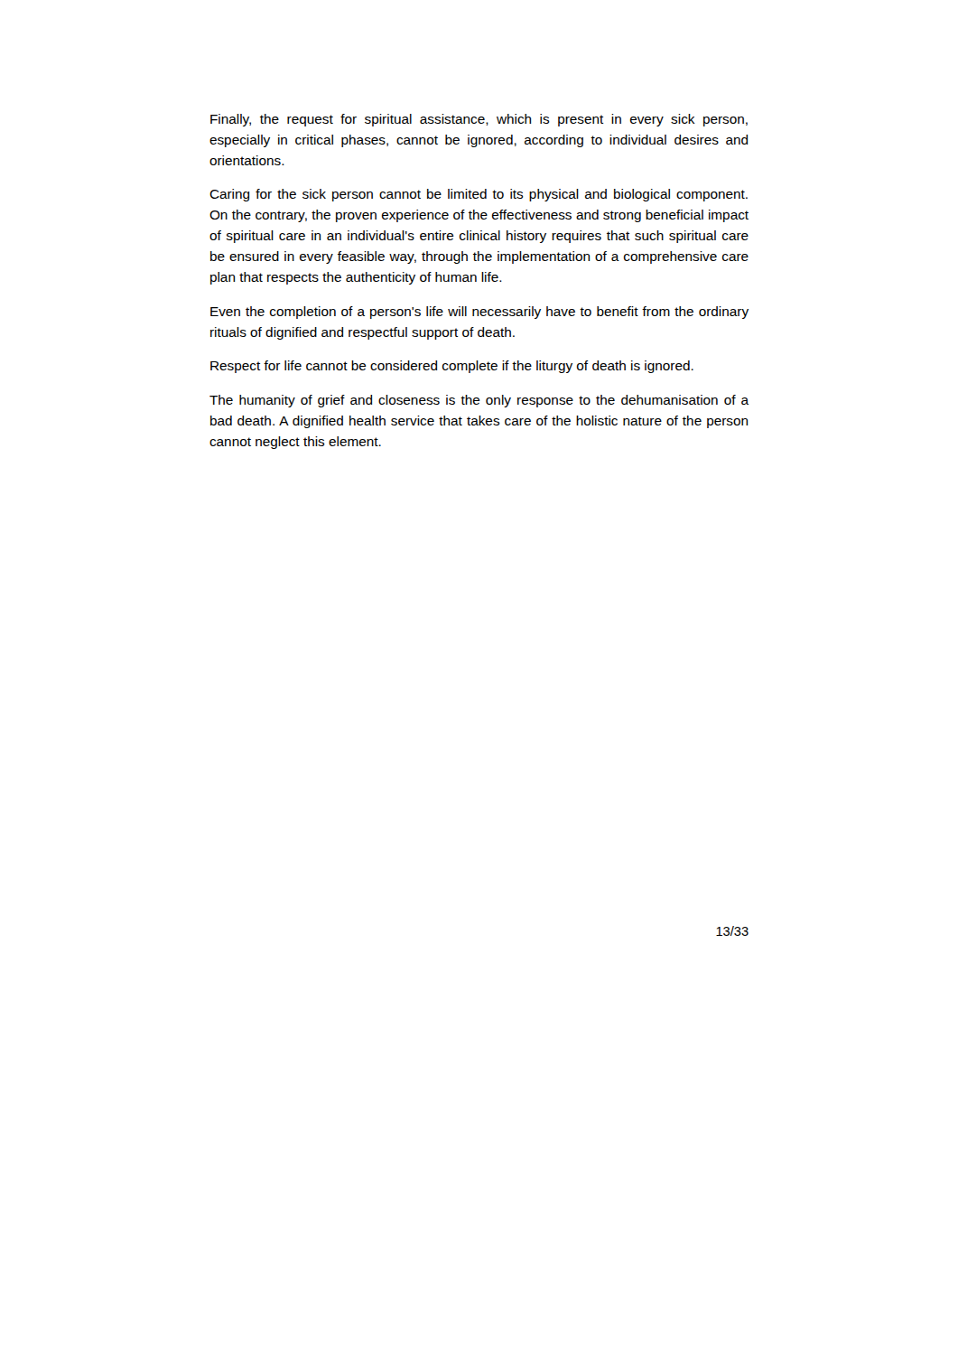Finally, the request for spiritual assistance, which is present in every sick person, especially in critical phases, cannot be ignored, according to individual desires and orientations.
Caring for the sick person cannot be limited to its physical and biological component. On the contrary, the proven experience of the effectiveness and strong beneficial impact of spiritual care in an individual's entire clinical history requires that such spiritual care be ensured in every feasible way, through the implementation of a comprehensive care plan that respects the authenticity of human life.
Even the completion of a person's life will necessarily have to benefit from the ordinary rituals of dignified and respectful support of death.
Respect for life cannot be considered complete if the liturgy of death is ignored.
The humanity of grief and closeness is the only response to the dehumanisation of a bad death. A dignified health service that takes care of the holistic nature of the person cannot neglect this element.
13/33